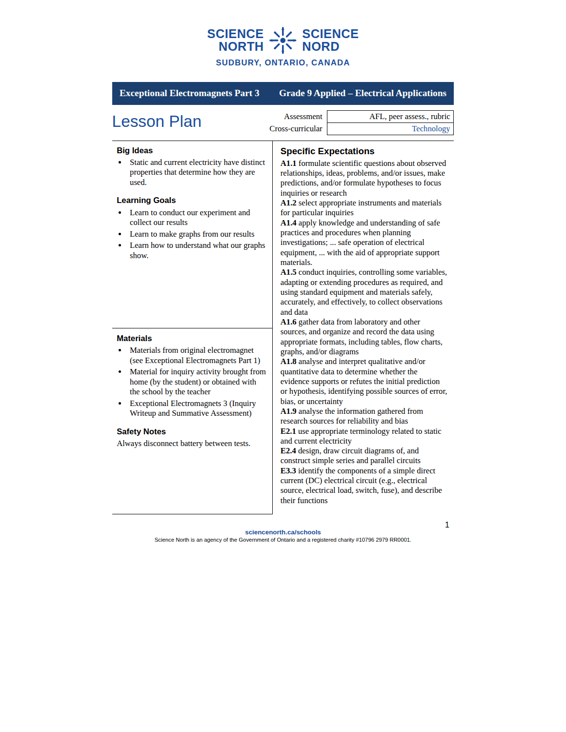SCIENCE
NORTH
SCIENCE
NORD
SUDBURY, ONTARIO, CANADA
Exceptional Electromagnets Part 3
Grade 9 Applied – Electrical Applications
Lesson Plan
Assessment
AFL, peer assess., rubric
Cross-curricular
Technology
| Big Ideas Static and current electricity have distinct properties that determine how they are used. Learning Goals Learn to conduct our experiment and collect our results Learn to make graphs from our results Learn how to understand what our graphs show. | Specific Expectations A1.1 formulate scientific questions about observed relationships, ideas, problems, and/or issues, make predictions, and/or formulate hypotheses to focus inquiries or research A1.2 select appropriate instruments and materials for particular inquiries A1.4 apply knowledge and understanding of safe practices and procedures when planning investigations; ... safe operation of electrical equipment, ... with the aid of appropriate support materials. A1.5 conduct inquiries, controlling some variables, adapting or extending procedures as required, and using standard equipment and materials safely, accurately, and effectively, to collect observations and data A1.6 gather data from laboratory and other sources, and organize and record the data using appropriate formats, including tables, flow charts, graphs, and/or diagrams A1.8 analyse and interpret qualitative and/or quantitative data to determine whether the evidence supports or refutes the initial prediction or hypothesis, identifying possible sources of error, bias, or uncertainty A1.9 analyse the information gathered from research sources for reliability and bias E2.1 use appropriate terminology related to static and current electricity E2.4 design, draw circuit diagrams of, and construct simple series and parallel circuits E3.3 identify the components of a simple direct current (DC) electrical circuit (e.g., electrical source, electrical load, switch, fuse), and describe their functions |
| Materials Materials from original electromagnet (see Exceptional Electromagnets Part 1) Material for inquiry activity brought from home (by the student) or obtained with the school by the teacher Exceptional Electromagnets 3 (Inquiry Writeup and Summative Assessment) Safety Notes Always disconnect battery between tests. |
1
sciencenorth.ca/schools
Science North is an agency of the Government of Ontario and a registered charity #10796 2979 RR0001.